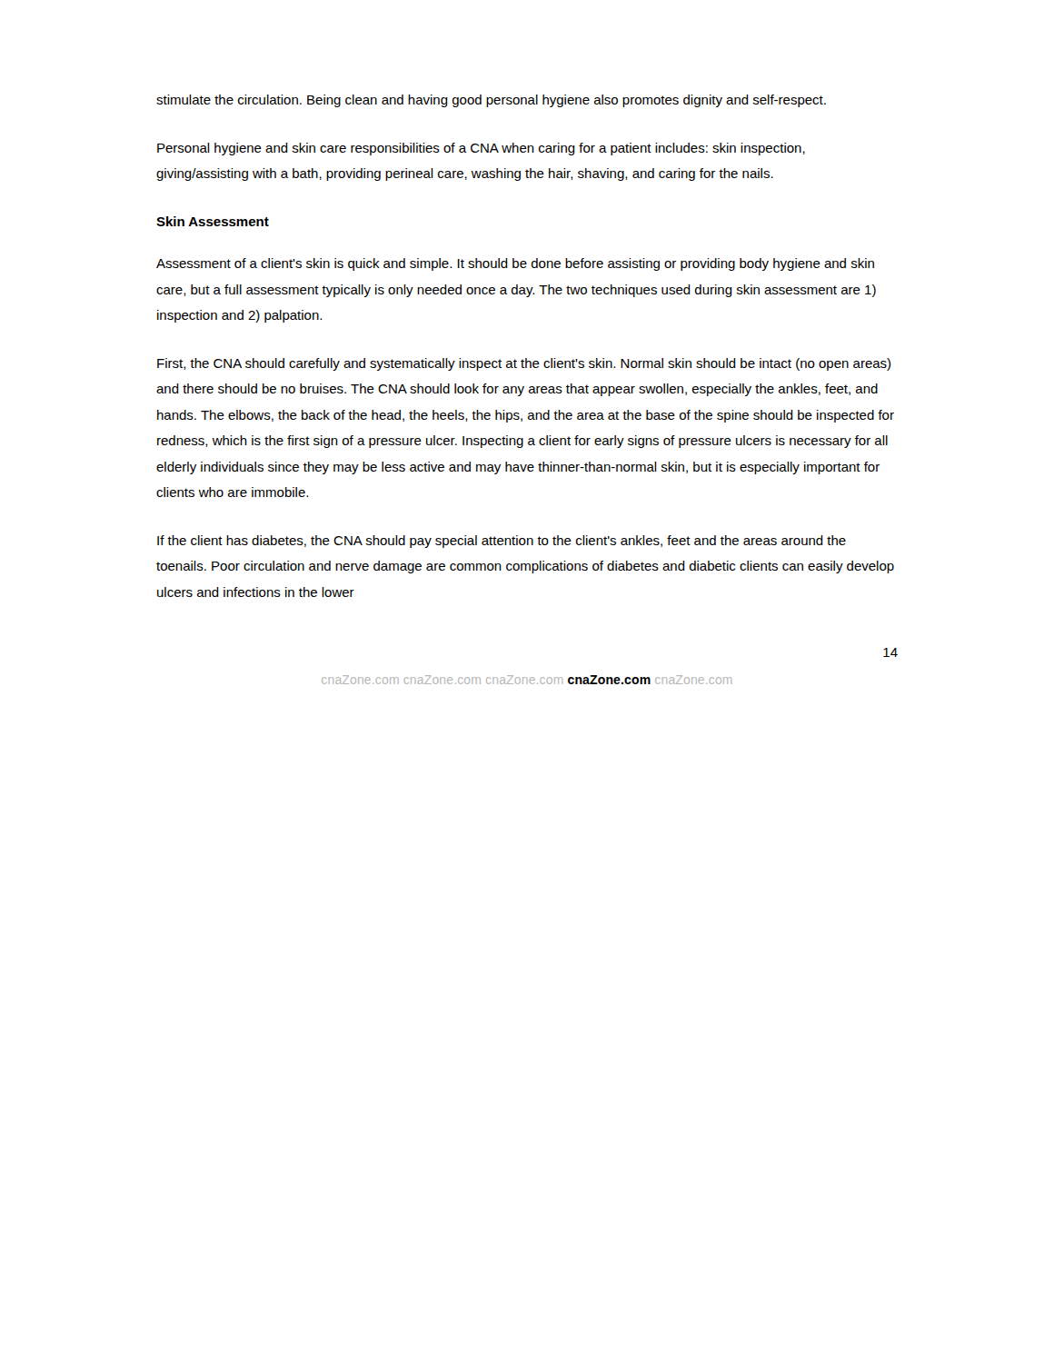stimulate the circulation. Being clean and having good personal hygiene also promotes dignity and self-respect.
Personal hygiene and skin care responsibilities of a CNA when caring for a patient includes: skin inspection, giving/assisting with a bath, providing perineal care, washing the hair, shaving, and caring for the nails.
Skin Assessment
Assessment of a client's skin is quick and simple. It should be done before assisting or providing body hygiene and skin care, but a full assessment typically is only needed once a day. The two techniques used during skin assessment are 1) inspection and 2) palpation.
First, the CNA should carefully and systematically inspect at the client's skin. Normal skin should be intact (no open areas) and there should be no bruises. The CNA should look for any areas that appear swollen, especially the ankles, feet, and hands. The elbows, the back of the head, the heels, the hips, and the area at the base of the spine should be inspected for redness, which is the first sign of a pressure ulcer. Inspecting a client for early signs of pressure ulcers is necessary for all elderly individuals since they may be less active and may have thinner-than-normal skin, but it is especially important for clients who are immobile.
If the client has diabetes, the CNA should pay special attention to the client's ankles, feet and the areas around the toenails. Poor circulation and nerve damage are common complications of diabetes and diabetic clients can easily develop ulcers and infections in the lower
14
cnaZone.com cnaZone.com cnaZone.com cnaZone.com cnaZone.com